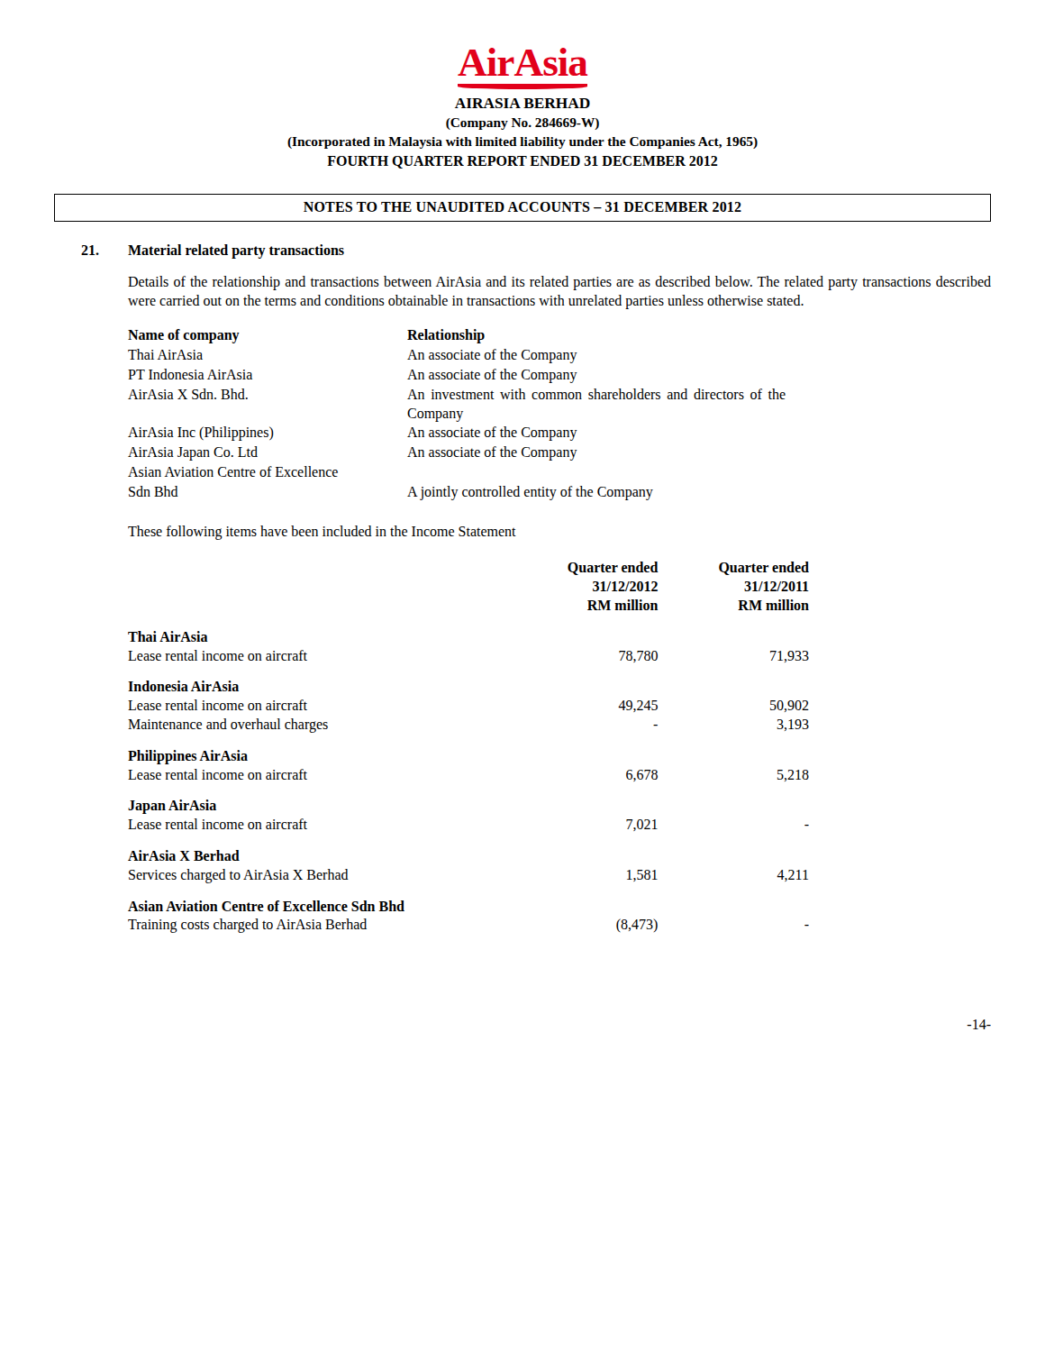AirAsia
AIRASIA BERHAD
(Company No. 284669-W)
(Incorporated in Malaysia with limited liability under the Companies Act, 1965)
FOURTH QUARTER REPORT ENDED 31 DECEMBER 2012
NOTES TO THE UNAUDITED ACCOUNTS – 31 DECEMBER 2012
21.
Material related party transactions
Details of the relationship and transactions between AirAsia and its related parties are as described below. The related party transactions described were carried out on the terms and conditions obtainable in transactions with unrelated parties unless otherwise stated.
| Name of company | Relationship |
| Thai AirAsia | An associate of the Company |
| PT Indonesia AirAsia | An associate of the Company |
| AirAsia X Sdn. Bhd. | An investment with common shareholders and directors of the Company |
| AirAsia Inc (Philippines) | An associate of the Company |
| AirAsia Japan Co. Ltd | An associate of the Company |
| Asian Aviation Centre of Excellence | |
| Sdn Bhd | A jointly controlled entity of the Company |
These following items have been included in the Income Statement
| | Quarter ended | Quarter ended |
| | 31/12/2012 | 31/12/2011 |
| | RM million | RM million |
| Thai AirAsia | | |
| Lease rental income on aircraft | 78,780 | 71,933 |
| Indonesia AirAsia | | |
| Lease rental income on aircraft | 49,245 | 50,902 |
| Maintenance and overhaul charges | - | 3,193 |
| Philippines AirAsia | | |
| Lease rental income on aircraft | 6,678 | 5,218 |
| Japan AirAsia | | |
| Lease rental income on aircraft | 7,021 | - |
| AirAsia X Berhad | | |
| Services charged to AirAsia X Berhad | 1,581 | 4,211 |
| Asian Aviation Centre of Excellence Sdn Bhd | | |
| Training costs charged to AirAsia Berhad | (8,473) | - |
-14-